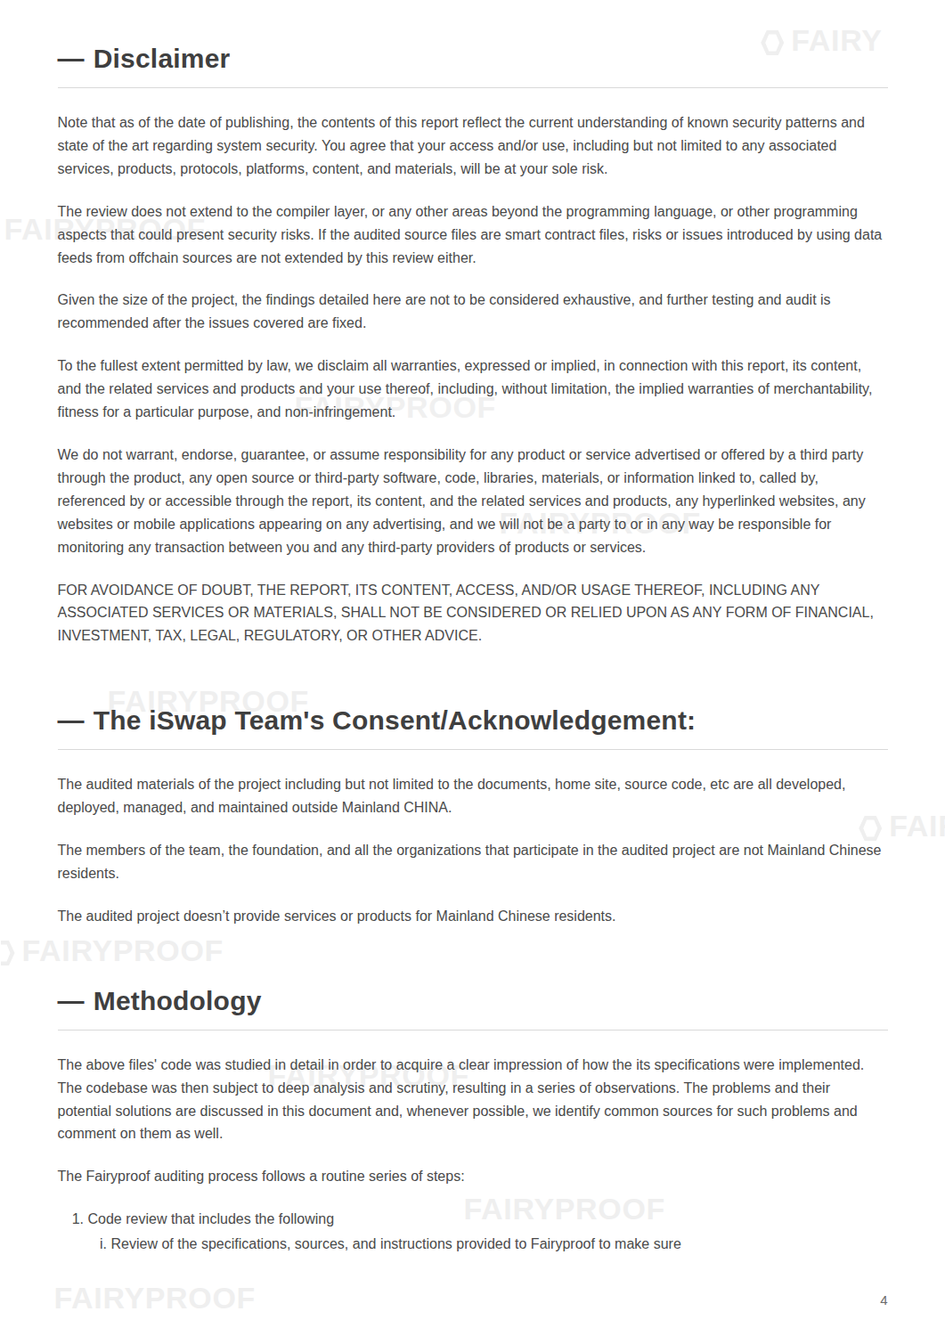FAIRY
FAIRYPROOF
FAIRYPROOF
FAIRYPROOF
FAIRYPROOF
FAIRY
FAIRYPROOF
FAIRYPROOF
FAIRYPROOF
FAIRYPROOF
—Disclaimer
Note that as of the date of publishing, the contents of this report reflect the current understanding of known security patterns and state of the art regarding system security. You agree that your access and/or use, including but not limited to any associated services, products, protocols, platforms, content, and materials, will be at your sole risk.
The review does not extend to the compiler layer, or any other areas beyond the programming language, or other programming aspects that could present security risks. If the audited source files are smart contract files, risks or issues introduced by using data feeds from offchain sources are not extended by this review either.
Given the size of the project, the findings detailed here are not to be considered exhaustive, and further testing and audit is recommended after the issues covered are fixed.
To the fullest extent permitted by law, we disclaim all warranties, expressed or implied, in connection with this report, its content, and the related services and products and your use thereof, including, without limitation, the implied warranties of merchantability, fitness for a particular purpose, and non-infringement.
We do not warrant, endorse, guarantee, or assume responsibility for any product or service advertised or offered by a third party through the product, any open source or third-party software, code, libraries, materials, or information linked to, called by, referenced by or accessible through the report, its content, and the related services and products, any hyperlinked websites, any websites or mobile applications appearing on any advertising, and we will not be a party to or in any way be responsible for monitoring any transaction between you and any third-party providers of products or services.
FOR AVOIDANCE OF DOUBT, THE REPORT, ITS CONTENT, ACCESS, AND/OR USAGE THEREOF, INCLUDING ANY ASSOCIATED SERVICES OR MATERIALS, SHALL NOT BE CONSIDERED OR RELIED UPON AS ANY FORM OF FINANCIAL, INVESTMENT, TAX, LEGAL, REGULATORY, OR OTHER ADVICE.
—The iSwap Team's Consent/Acknowledgement:
The audited materials of the project including but not limited to the documents, home site, source code, etc are all developed, deployed, managed, and maintained outside Mainland CHINA.
The members of the team, the foundation, and all the organizations that participate in the audited project are not Mainland Chinese residents.
The audited project doesn’t provide services or products for Mainland Chinese residents.
—Methodology
The above files' code was studied in detail in order to acquire a clear impression of how the its specifications were implemented. The codebase was then subject to deep analysis and scrutiny, resulting in a series of observations. The problems and their potential solutions are discussed in this document and, whenever possible, we identify common sources for such problems and comment on them as well.
The Fairyproof auditing process follows a routine series of steps:
Code review that includes the following
Review of the specifications, sources, and instructions provided to Fairyproof to make sure
4